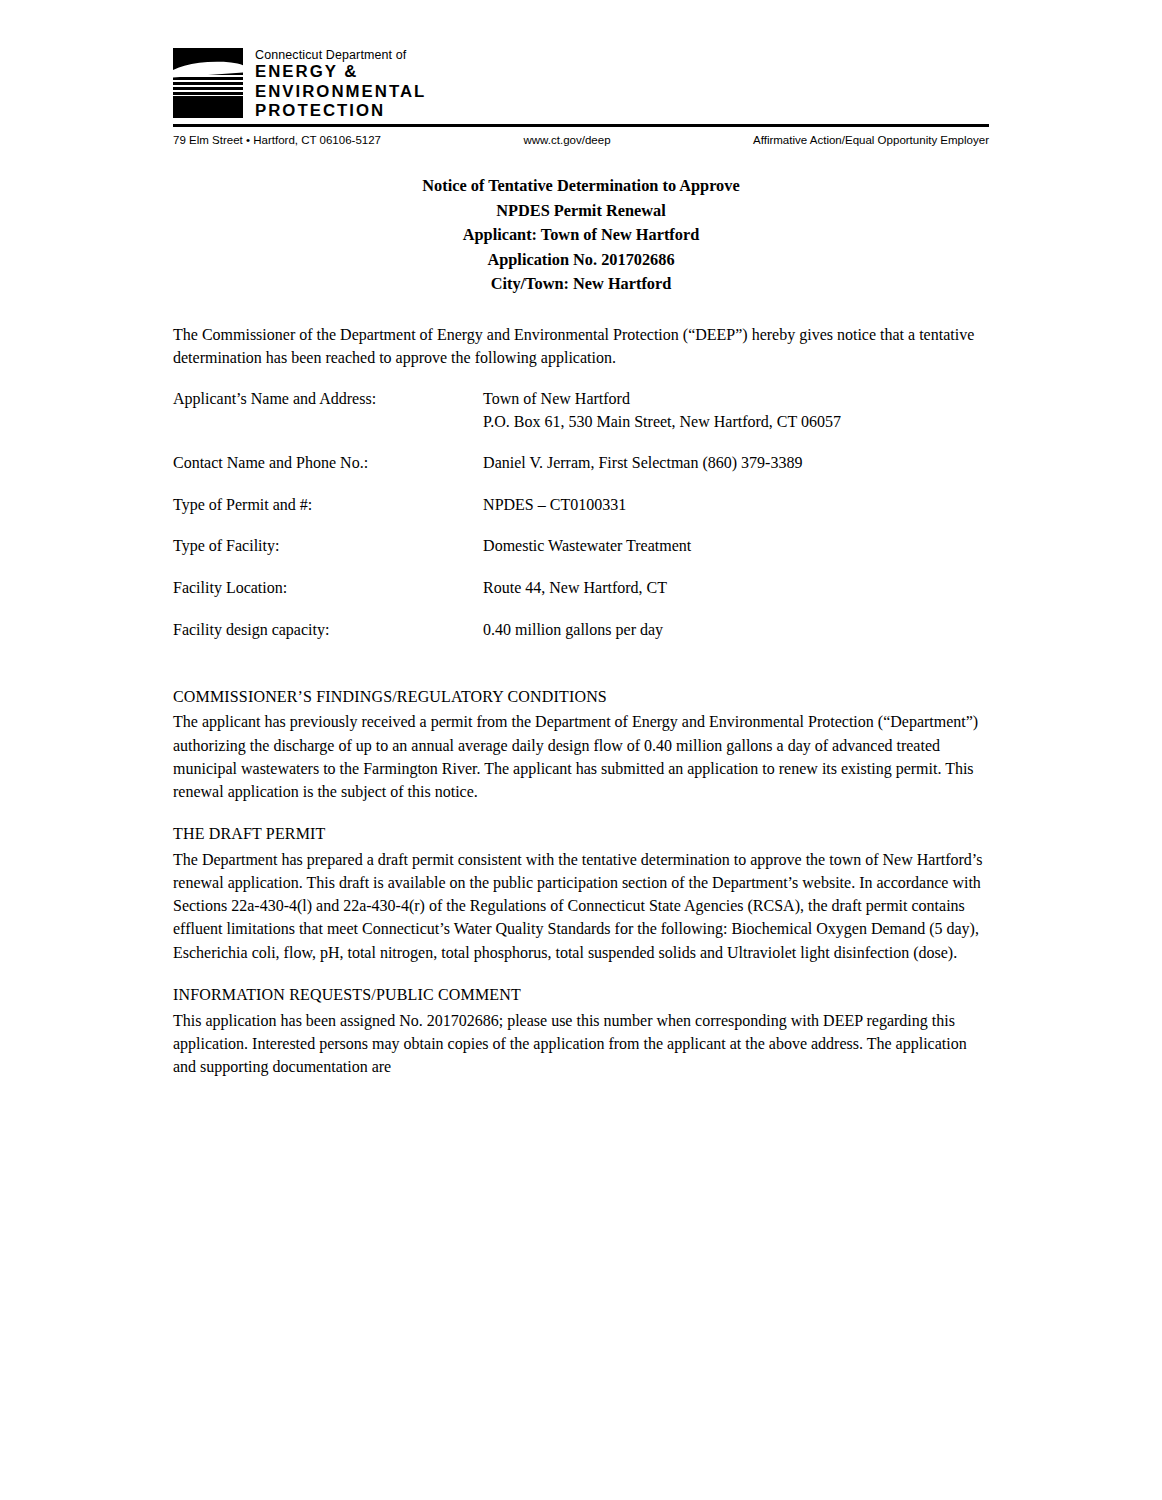Connecticut Department of
ENERGY &
ENVIRONMENTAL
PROTECTION
79 Elm Street • Hartford, CT 06106-5127 www.ct.gov/deep Affirmative Action/Equal Opportunity Employer
Notice of Tentative Determination to Approve
NPDES Permit Renewal
Applicant: Town of New Hartford
Application No. 201702686
City/Town: New Hartford
The Commissioner of the Department of Energy and Environmental Protection (“DEEP”) hereby gives notice that a tentative determination has been reached to approve the following application.
| Applicant’s Name and Address: | Town of New Hartford P.O. Box 61, 530 Main Street, New Hartford, CT 06057 |
| Contact Name and Phone No.: | Daniel V. Jerram, First Selectman (860) 379-3389 |
| Type of Permit and #: | NPDES – CT0100331 |
| Type of Facility: | Domestic Wastewater Treatment |
| Facility Location: | Route 44, New Hartford, CT |
| Facility design capacity: | 0.40 million gallons per day |
COMMISSIONER’S FINDINGS/REGULATORY CONDITIONS
The applicant has previously received a permit from the Department of Energy and Environmental Protection (“Department”) authorizing the discharge of up to an annual average daily design flow of 0.40 million gallons a day of advanced treated municipal wastewaters to the Farmington River. The applicant has submitted an application to renew its existing permit. This renewal application is the subject of this notice.
THE DRAFT PERMIT
The Department has prepared a draft permit consistent with the tentative determination to approve the town of New Hartford’s renewal application. This draft is available on the public participation section of the Department’s website. In accordance with Sections 22a-430-4(l) and 22a-430-4(r) of the Regulations of Connecticut State Agencies (RCSA), the draft permit contains effluent limitations that meet Connecticut’s Water Quality Standards for the following: Biochemical Oxygen Demand (5 day), Escherichia coli, flow, pH, total nitrogen, total phosphorus, total suspended solids and Ultraviolet light disinfection (dose).
INFORMATION REQUESTS/PUBLIC COMMENT
This application has been assigned No. 201702686; please use this number when corresponding with DEEP regarding this application. Interested persons may obtain copies of the application from the applicant at the above address. The application and supporting documentation are